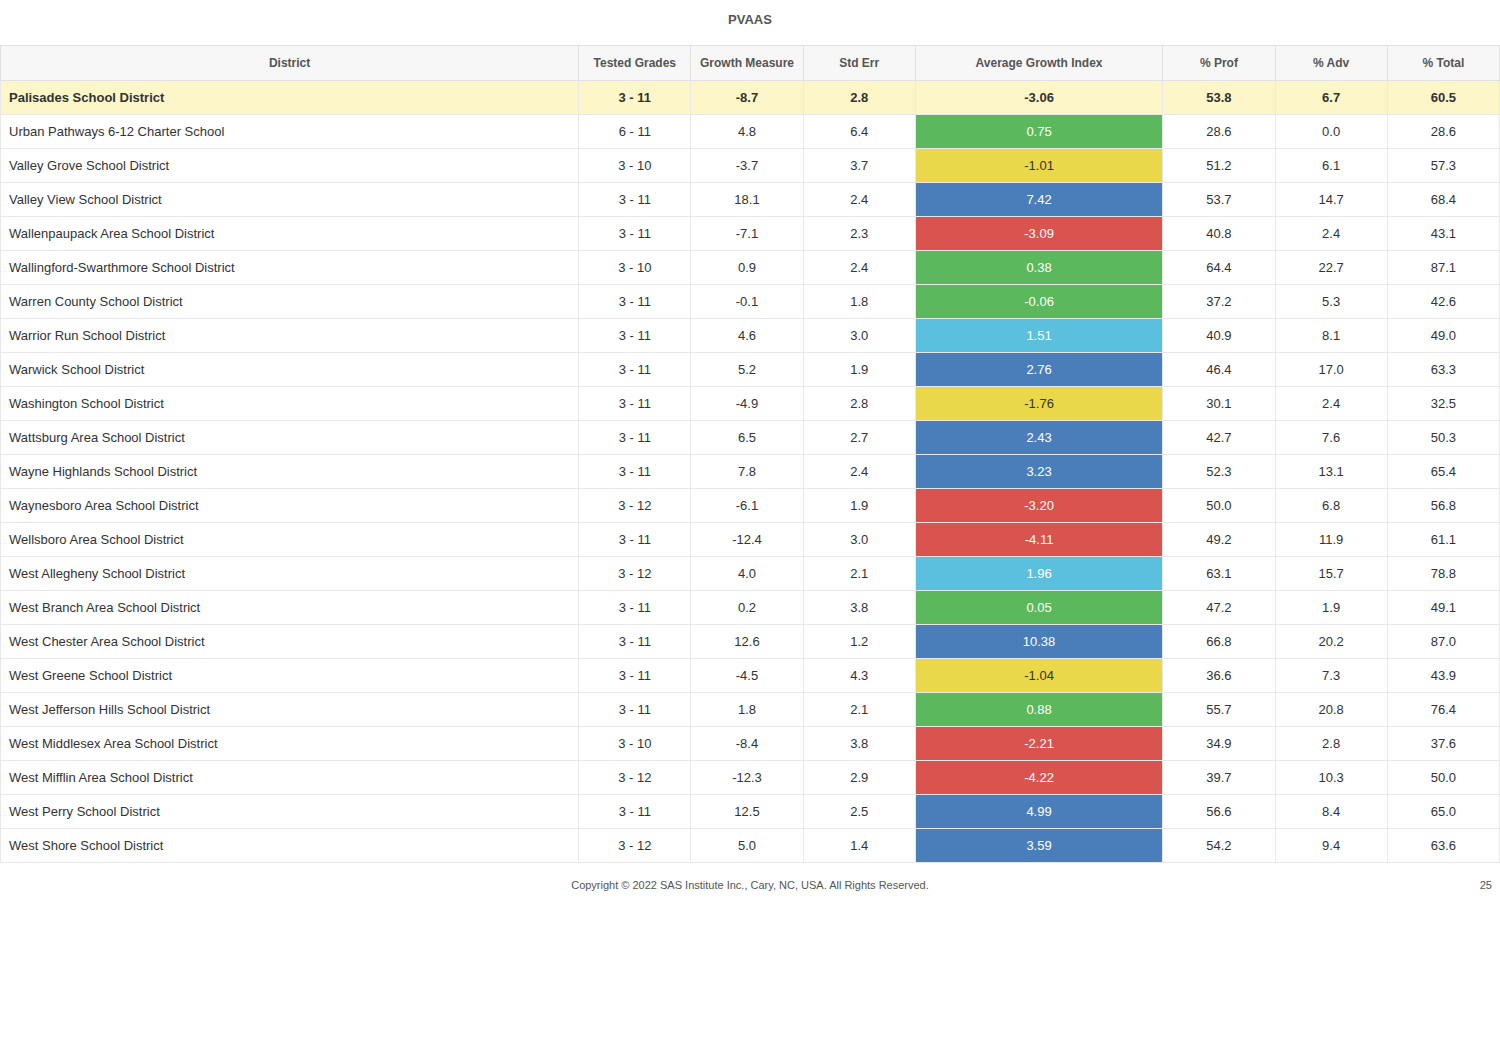PVAAS
| District | Tested Grades | Growth Measure | Std Err | Average Growth Index | % Prof | % Adv | % Total |
| --- | --- | --- | --- | --- | --- | --- | --- |
| Palisades School District | 3 - 11 | -8.7 | 2.8 | -3.06 | 53.8 | 6.7 | 60.5 |
| Urban Pathways 6-12 Charter School | 6 - 11 | 4.8 | 6.4 | 0.75 | 28.6 | 0.0 | 28.6 |
| Valley Grove School District | 3 - 10 | -3.7 | 3.7 | -1.01 | 51.2 | 6.1 | 57.3 |
| Valley View School District | 3 - 11 | 18.1 | 2.4 | 7.42 | 53.7 | 14.7 | 68.4 |
| Wallenpaupack Area School District | 3 - 11 | -7.1 | 2.3 | -3.09 | 40.8 | 2.4 | 43.1 |
| Wallingford-Swarthmore School District | 3 - 10 | 0.9 | 2.4 | 0.38 | 64.4 | 22.7 | 87.1 |
| Warren County School District | 3 - 11 | -0.1 | 1.8 | -0.06 | 37.2 | 5.3 | 42.6 |
| Warrior Run School District | 3 - 11 | 4.6 | 3.0 | 1.51 | 40.9 | 8.1 | 49.0 |
| Warwick School District | 3 - 11 | 5.2 | 1.9 | 2.76 | 46.4 | 17.0 | 63.3 |
| Washington School District | 3 - 11 | -4.9 | 2.8 | -1.76 | 30.1 | 2.4 | 32.5 |
| Wattsburg Area School District | 3 - 11 | 6.5 | 2.7 | 2.43 | 42.7 | 7.6 | 50.3 |
| Wayne Highlands School District | 3 - 11 | 7.8 | 2.4 | 3.23 | 52.3 | 13.1 | 65.4 |
| Waynesboro Area School District | 3 - 12 | -6.1 | 1.9 | -3.20 | 50.0 | 6.8 | 56.8 |
| Wellsboro Area School District | 3 - 11 | -12.4 | 3.0 | -4.11 | 49.2 | 11.9 | 61.1 |
| West Allegheny School District | 3 - 12 | 4.0 | 2.1 | 1.96 | 63.1 | 15.7 | 78.8 |
| West Branch Area School District | 3 - 11 | 0.2 | 3.8 | 0.05 | 47.2 | 1.9 | 49.1 |
| West Chester Area School District | 3 - 11 | 12.6 | 1.2 | 10.38 | 66.8 | 20.2 | 87.0 |
| West Greene School District | 3 - 11 | -4.5 | 4.3 | -1.04 | 36.6 | 7.3 | 43.9 |
| West Jefferson Hills School District | 3 - 11 | 1.8 | 2.1 | 0.88 | 55.7 | 20.8 | 76.4 |
| West Middlesex Area School District | 3 - 10 | -8.4 | 3.8 | -2.21 | 34.9 | 2.8 | 37.6 |
| West Mifflin Area School District | 3 - 12 | -12.3 | 2.9 | -4.22 | 39.7 | 10.3 | 50.0 |
| West Perry School District | 3 - 11 | 12.5 | 2.5 | 4.99 | 56.6 | 8.4 | 65.0 |
| West Shore School District | 3 - 12 | 5.0 | 1.4 | 3.59 | 54.2 | 9.4 | 63.6 |
Copyright © 2022 SAS Institute Inc., Cary, NC, USA. All Rights Reserved. 25